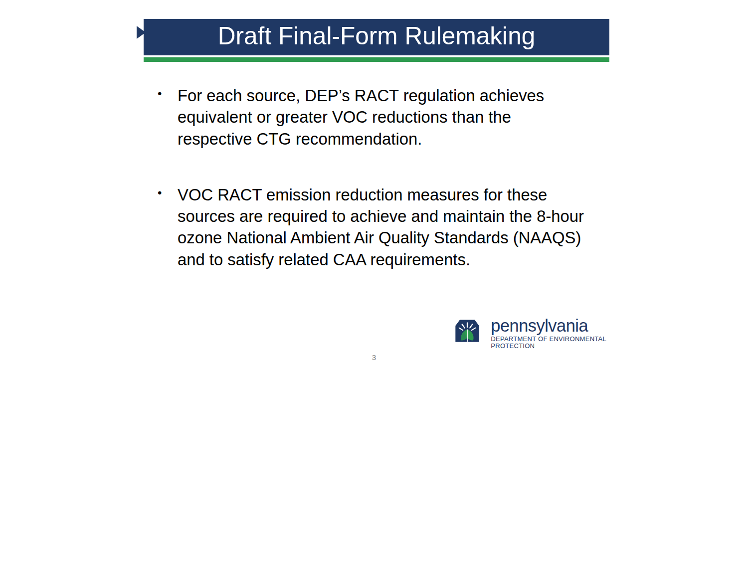Draft Final-Form Rulemaking
For each source, DEP’s RACT regulation achieves equivalent or greater VOC reductions than the respective CTG recommendation.
VOC RACT emission reduction measures for these sources are required to achieve and maintain the 8-hour ozone National Ambient Air Quality Standards (NAAQS) and to satisfy related CAA requirements.
3
pennsylvania
Department of Environmental
Protection